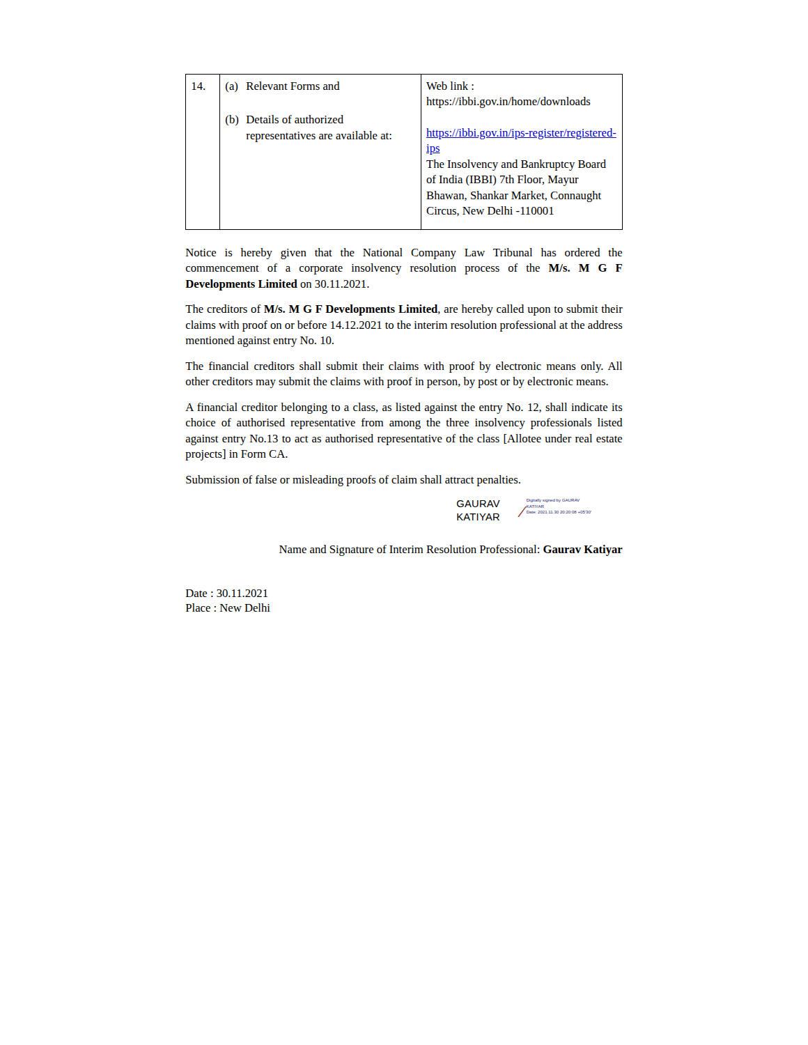| 14. | (a) Relevant Forms and (b) Details of authorized representatives are available at: | Web link : https://ibbi.gov.in/home/downloads https://ibbi.gov.in/ips-register/registered-ips The Insolvency and Bankruptcy Board of India (IBBI) 7th Floor, Mayur Bhawan, Shankar Market, Connaught Circus, New Delhi -110001 |
Notice is hereby given that the National Company Law Tribunal has ordered the commencement of a corporate insolvency resolution process of the M/s. M G F Developments Limited on 30.11.2021.
The creditors of M/s. M G F Developments Limited, are hereby called upon to submit their claims with proof on or before 14.12.2021 to the interim resolution professional at the address mentioned against entry No. 10.
The financial creditors shall submit their claims with proof by electronic means only. All other creditors may submit the claims with proof in person, by post or by electronic means.
A financial creditor belonging to a class, as listed against the entry No. 12, shall indicate its choice of authorised representative from among the three insolvency professionals listed against entry No.13 to act as authorised representative of the class [Allotee under real estate projects] in Form CA.
Submission of false or misleading proofs of claim shall attract penalties.
GAURAV
KATIYAR
/
Digitally signed by GAURAV
KATIYAR
Date: 2021.11.30 20:20:08 +05'30'
Name and Signature of Interim Resolution Professional: Gaurav Katiyar
Date : 30.11.2021
Place : New Delhi